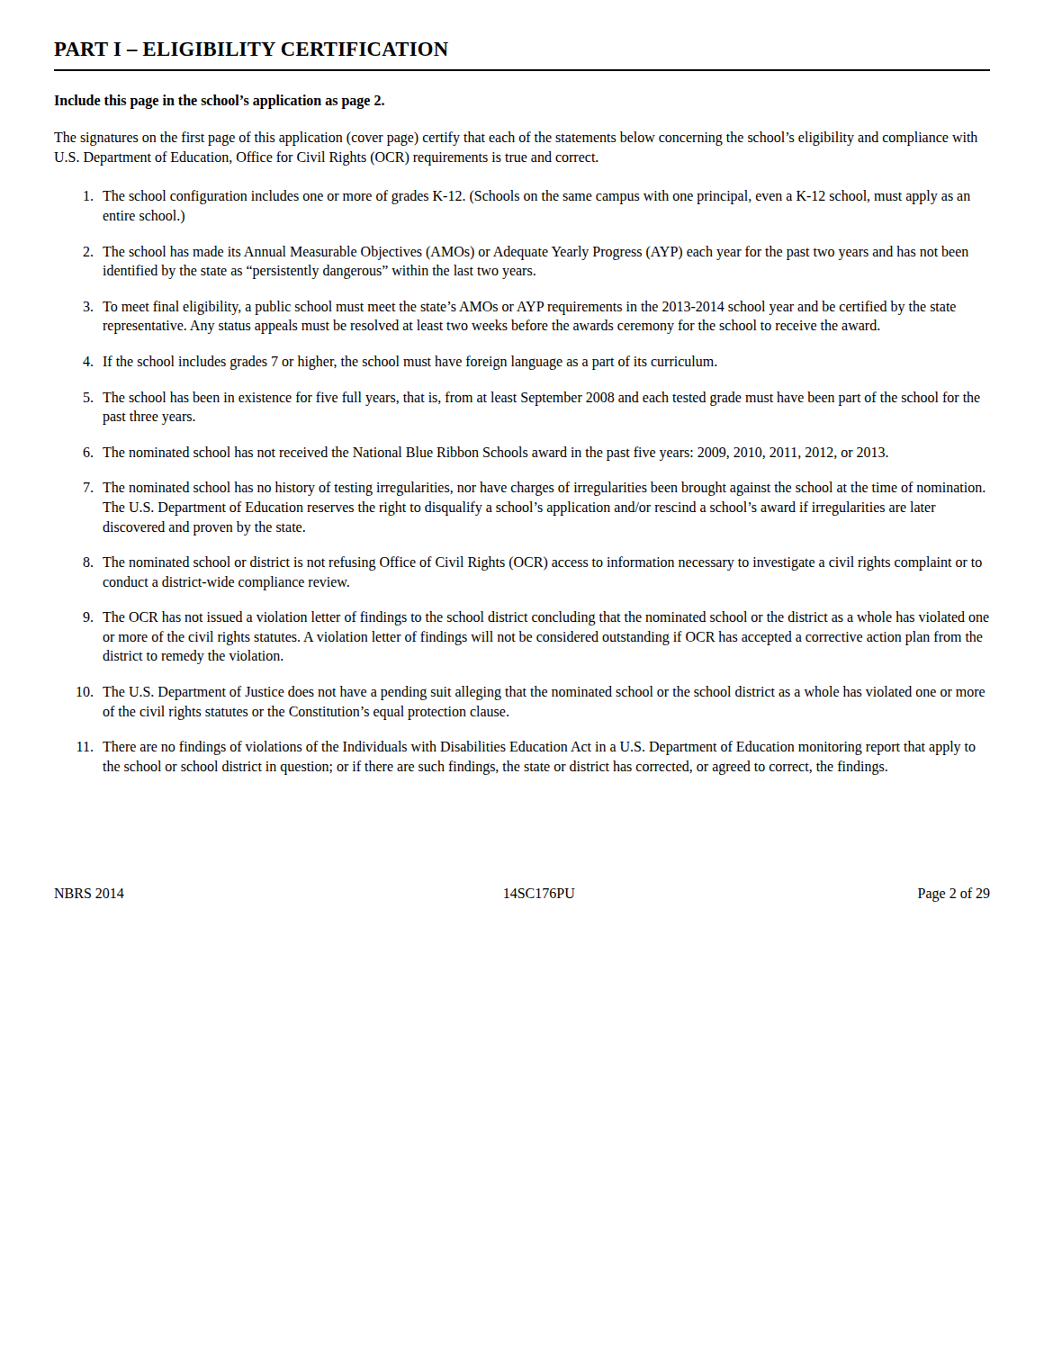PART I – ELIGIBILITY CERTIFICATION
Include this page in the school’s application as page 2.
The signatures on the first page of this application (cover page) certify that each of the statements below concerning the school’s eligibility and compliance with U.S. Department of Education, Office for Civil Rights (OCR) requirements is true and correct.
The school configuration includes one or more of grades K-12. (Schools on the same campus with one principal, even a K-12 school, must apply as an entire school.)
The school has made its Annual Measurable Objectives (AMOs) or Adequate Yearly Progress (AYP) each year for the past two years and has not been identified by the state as “persistently dangerous” within the last two years.
To meet final eligibility, a public school must meet the state’s AMOs or AYP requirements in the 2013-2014 school year and be certified by the state representative. Any status appeals must be resolved at least two weeks before the awards ceremony for the school to receive the award.
If the school includes grades 7 or higher, the school must have foreign language as a part of its curriculum.
The school has been in existence for five full years, that is, from at least September 2008 and each tested grade must have been part of the school for the past three years.
The nominated school has not received the National Blue Ribbon Schools award in the past five years: 2009, 2010, 2011, 2012, or 2013.
The nominated school has no history of testing irregularities, nor have charges of irregularities been brought against the school at the time of nomination. The U.S. Department of Education reserves the right to disqualify a school’s application and/or rescind a school’s award if irregularities are later discovered and proven by the state.
The nominated school or district is not refusing Office of Civil Rights (OCR) access to information necessary to investigate a civil rights complaint or to conduct a district-wide compliance review.
The OCR has not issued a violation letter of findings to the school district concluding that the nominated school or the district as a whole has violated one or more of the civil rights statutes. A violation letter of findings will not be considered outstanding if OCR has accepted a corrective action plan from the district to remedy the violation.
The U.S. Department of Justice does not have a pending suit alleging that the nominated school or the school district as a whole has violated one or more of the civil rights statutes or the Constitution’s equal protection clause.
There are no findings of violations of the Individuals with Disabilities Education Act in a U.S. Department of Education monitoring report that apply to the school or school district in question; or if there are such findings, the state or district has corrected, or agreed to correct, the findings.
NBRS 2014 14SC176PU Page 2 of 29